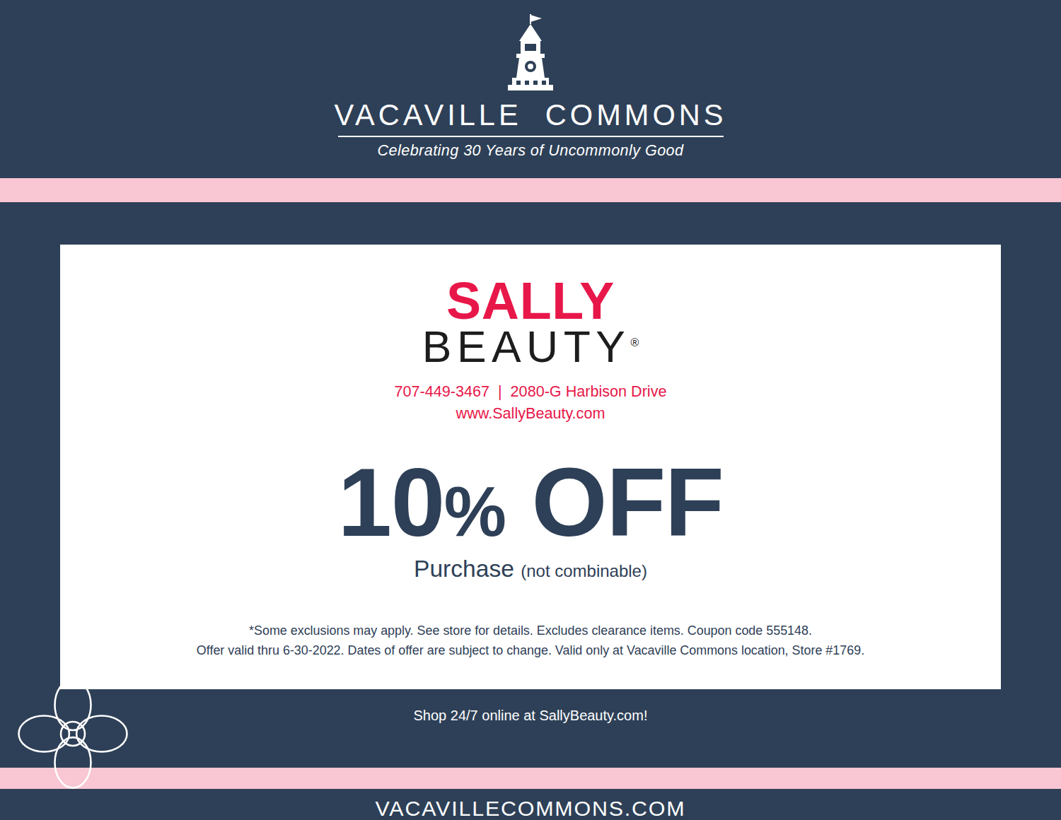Vacaville Commons
Celebrating 30 Years of Uncommonly Good
SALLY BEAUTY®
707-449-3467 | 2080-G Harbison Drive
www.SallyBeauty.com
10% OFF
Purchase (not combinable)
*Some exclusions may apply. See store for details. Excludes clearance items. Coupon code 555148.
Offer valid thru 6-30-2022. Dates of offer are subject to change. Valid only at Vacaville Commons location, Store #1769.
Shop 24/7 online at SallyBeauty.com!
VACAVILLECOMMONS.COM